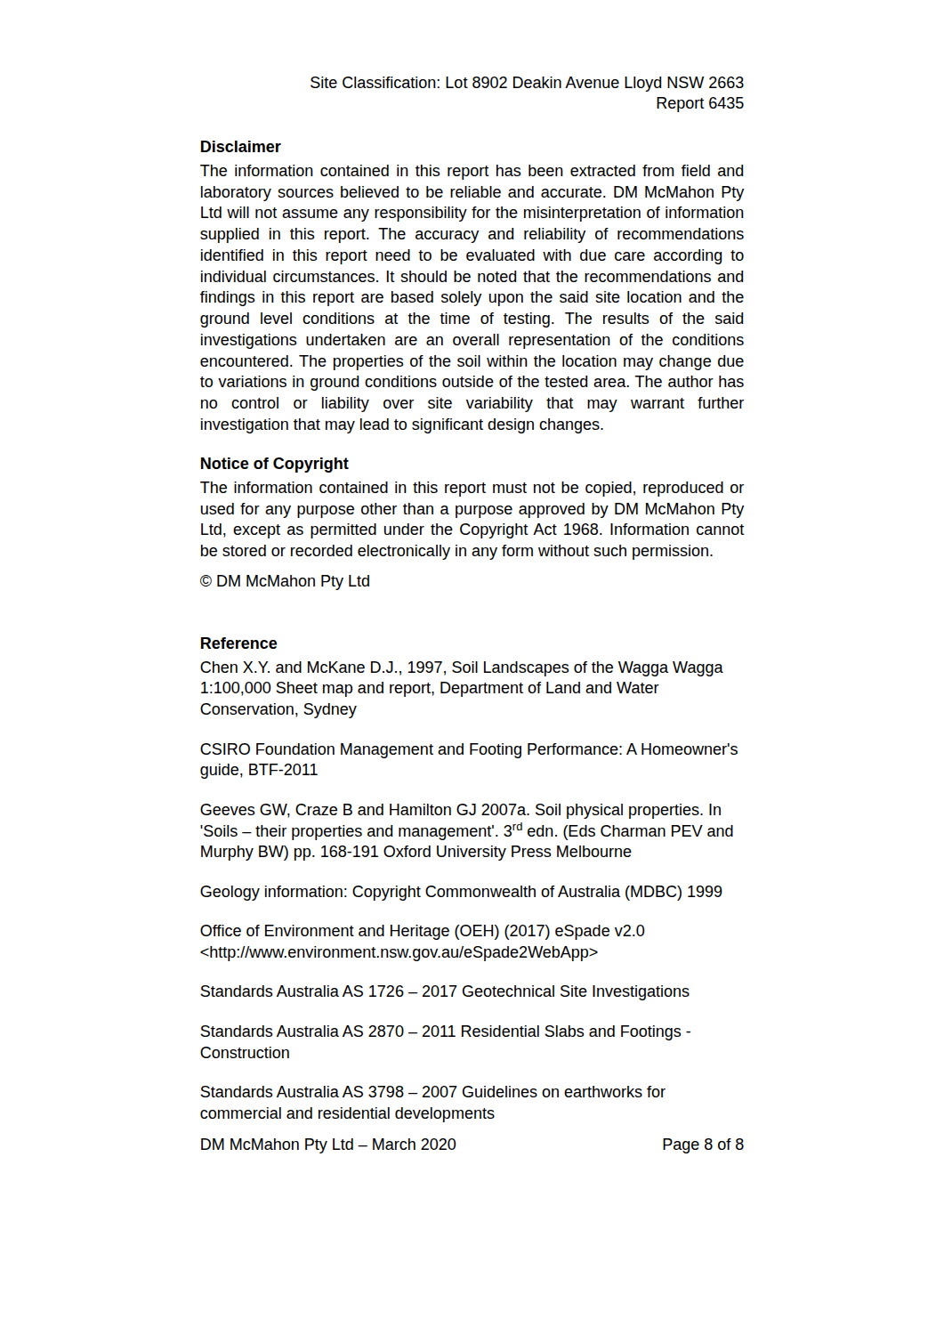Site Classification: Lot 8902 Deakin Avenue Lloyd NSW 2663
Report 6435
Disclaimer
The information contained in this report has been extracted from field and laboratory sources believed to be reliable and accurate. DM McMahon Pty Ltd will not assume any responsibility for the misinterpretation of information supplied in this report. The accuracy and reliability of recommendations identified in this report need to be evaluated with due care according to individual circumstances. It should be noted that the recommendations and findings in this report are based solely upon the said site location and the ground level conditions at the time of testing. The results of the said investigations undertaken are an overall representation of the conditions encountered. The properties of the soil within the location may change due to variations in ground conditions outside of the tested area. The author has no control or liability over site variability that may warrant further investigation that may lead to significant design changes.
Notice of Copyright
The information contained in this report must not be copied, reproduced or used for any purpose other than a purpose approved by DM McMahon Pty Ltd, except as permitted under the Copyright Act 1968. Information cannot be stored or recorded electronically in any form without such permission.
© DM McMahon Pty Ltd
Reference
Chen X.Y. and McKane D.J., 1997, Soil Landscapes of the Wagga Wagga 1:100,000 Sheet map and report, Department of Land and Water Conservation, Sydney
CSIRO Foundation Management and Footing Performance: A Homeowner's guide, BTF-2011
Geeves GW, Craze B and Hamilton GJ 2007a. Soil physical properties. In 'Soils – their properties and management'. 3rd edn. (Eds Charman PEV and Murphy BW) pp. 168-191 Oxford University Press Melbourne
Geology information: Copyright Commonwealth of Australia (MDBC) 1999
Office of Environment and Heritage (OEH) (2017) eSpade v2.0
<http://www.environment.nsw.gov.au/eSpade2WebApp>
Standards Australia AS 1726 – 2017 Geotechnical Site Investigations
Standards Australia AS 2870 – 2011 Residential Slabs and Footings - Construction
Standards Australia AS 3798 – 2007 Guidelines on earthworks for commercial and residential developments
DM McMahon Pty Ltd – March 2020 Page 8 of 8